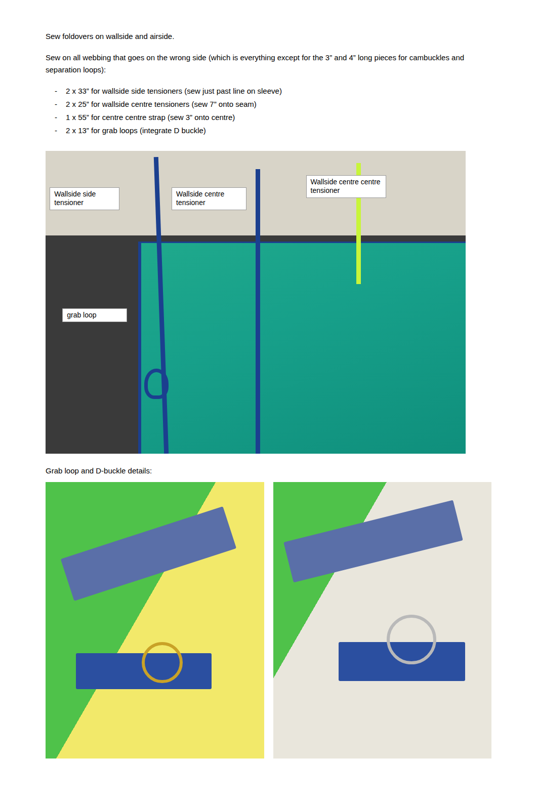Sew foldovers on wallside and airside.
Sew on all webbing that goes on the wrong side (which is everything except for the 3” and 4” long pieces for cambuckles and separation loops):
2 x 33” for wallside side tensioners (sew just past line on sleeve)
2 x 25” for wallside centre tensioners (sew 7” onto seam)
1 x 55” for centre centre strap (sew 3” onto centre)
2 x 13” for grab loops (integrate D buckle)
Wallside side tensioner
Wallside centre tensioner
Wallside centre centre tensioner
grab loop
Grab loop and D-buckle details: